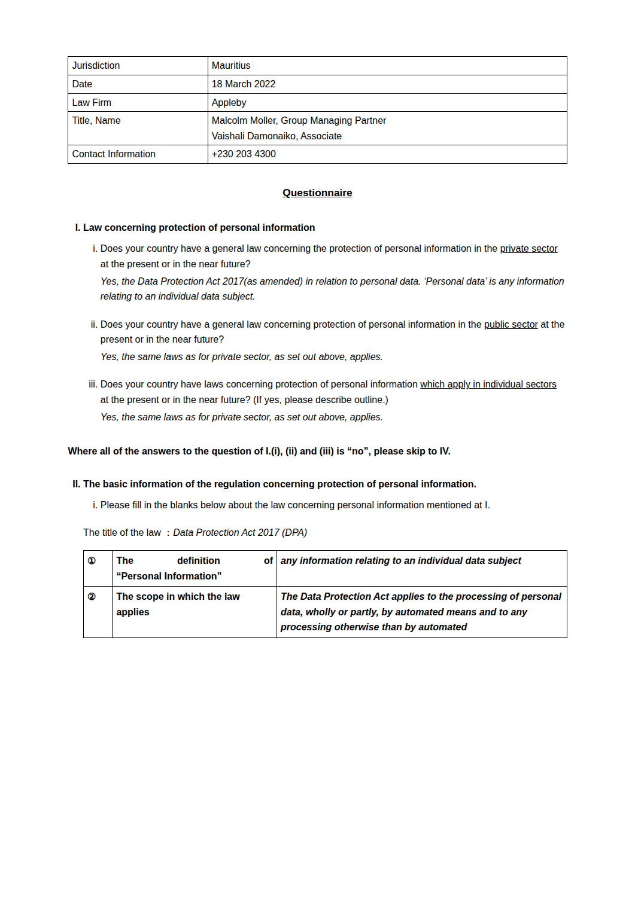| Jurisdiction | Mauritius |
| Date | 18 March 2022 |
| Law Firm | Appleby |
| Title, Name | Malcolm Moller, Group Managing Partner Vaishali Damonaiko, Associate |
| Contact Information | +230 203 4300 |
Questionnaire
Law concerning protection of personal information
Does your country have a general law concerning the protection of personal information in the private sector at the present or in the near future? Yes, the Data Protection Act 2017(as amended) in relation to personal data. ‘Personal data’ is any information relating to an individual data subject.
Does your country have a general law concerning protection of personal information in the public sector at the present or in the near future? Yes, the same laws as for private sector, as set out above, applies.
Does your country have laws concerning protection of personal information which apply in individual sectors at the present or in the near future? (If yes, please describe outline.) Yes, the same laws as for private sector, as set out above, applies.
Where all of the answers to the question of I.(i), (ii) and (iii) is “no”, please skip to IV.
The basic information of the regulation concerning protection of personal information.
Please fill in the blanks below about the law concerning personal information mentioned at I.
The title of the law ：Data Protection Act 2017 (DPA)
| ① | The definition of “Personal Information” | any information relating to an individual data subject |
| ② | The scope in which the law applies | The Data Protection Act applies to the processing of personal data, wholly or partly, by automated means and to any processing otherwise than by automated |